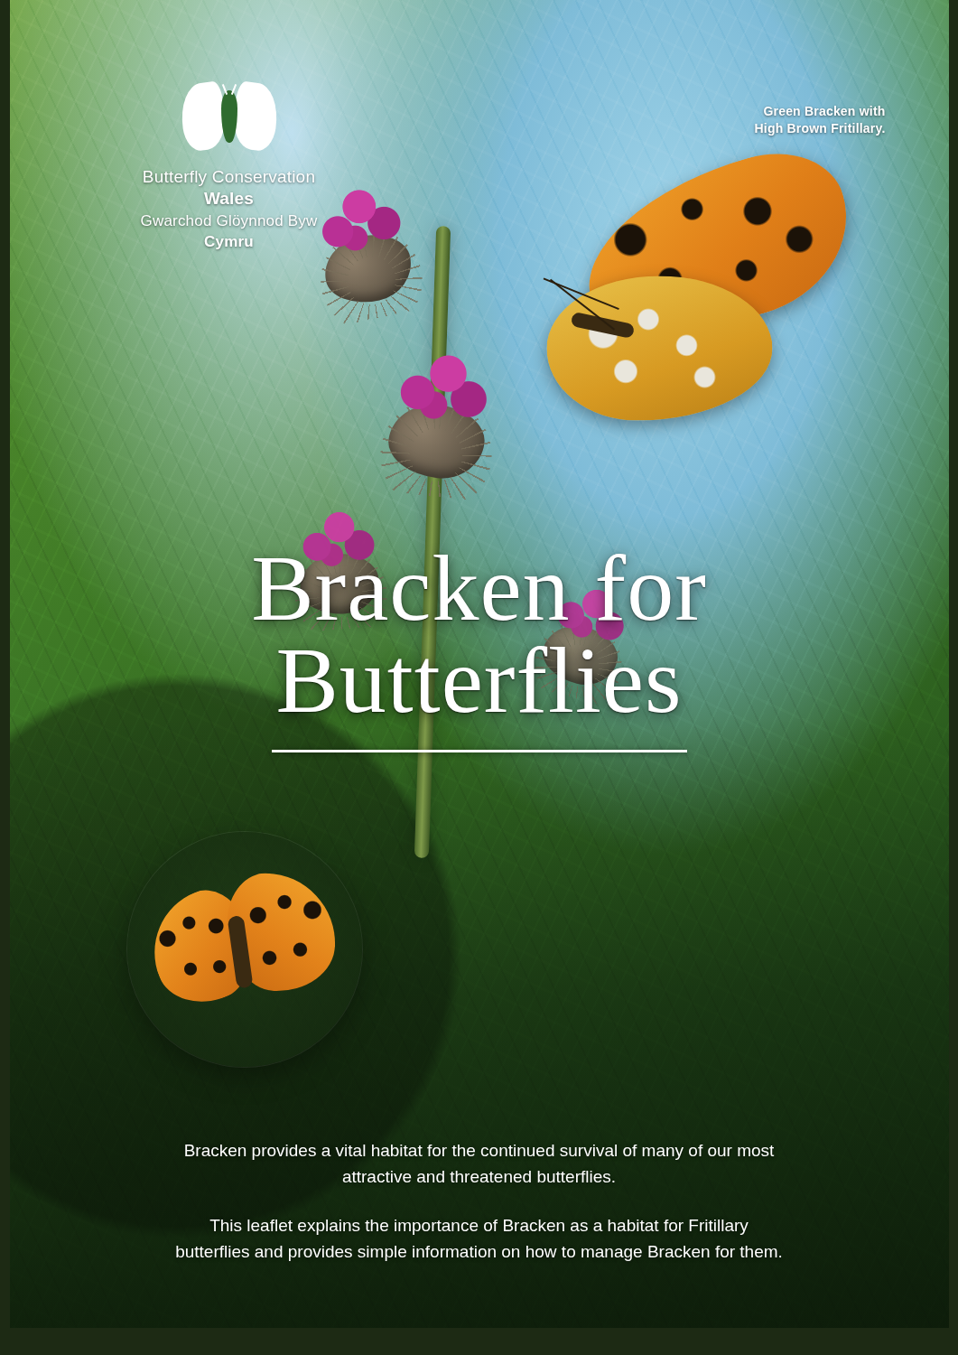Butterfly Conservation Wales
Gwarchod Glöynnod Byw Cymru
Green Bracken with
High Brown Fritillary.
Bracken for Butterflies
Bracken provides a vital habitat for the continued survival of many of our most attractive and threatened butterflies.
This leaflet explains the importance of Bracken as a habitat for Fritillary butterflies and provides simple information on how to manage Bracken for them.